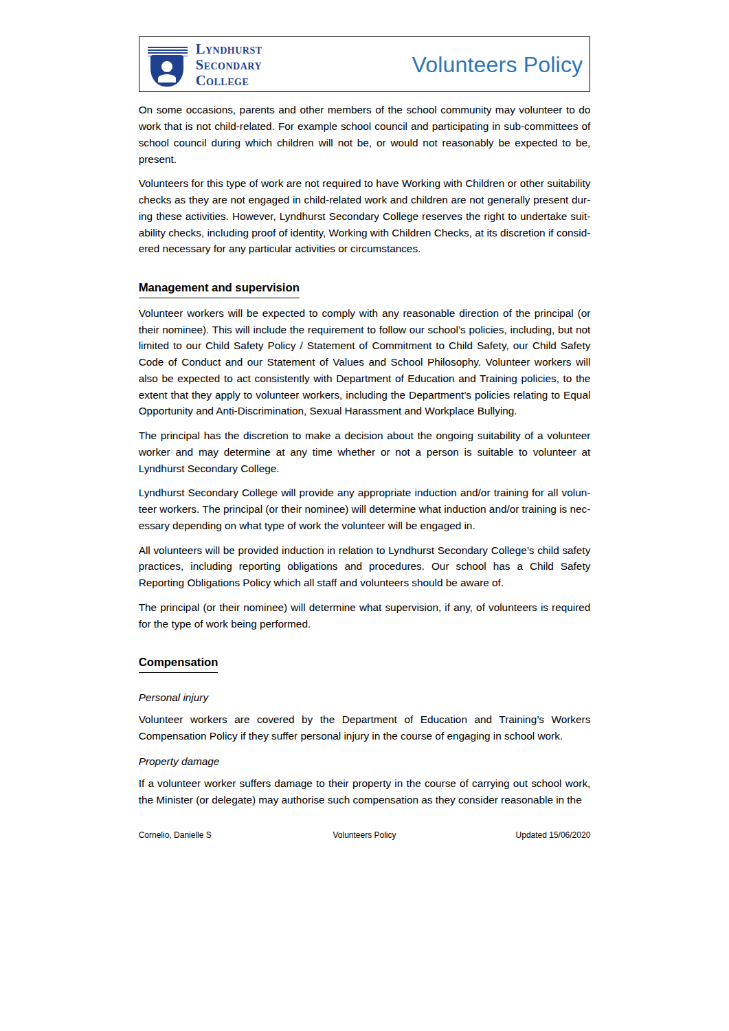Lyndhurst Secondary College
Volunteers Policy
On some occasions, parents and other members of the school community may volunteer to do work that is not child-related. For example school council and participating in sub-committees of school council during which children will not be, or would not reasonably be expected to be, present.
Volunteers for this type of work are not required to have Working with Children or other suitability checks as they are not engaged in child-related work and children are not generally present during these activities. However, Lyndhurst Secondary College reserves the right to undertake suitability checks, including proof of identity, Working with Children Checks, at its discretion if considered necessary for any particular activities or circumstances.
Management and supervision
Volunteer workers will be expected to comply with any reasonable direction of the principal (or their nominee). This will include the requirement to follow our school’s policies, including, but not limited to our Child Safety Policy / Statement of Commitment to Child Safety, our Child Safety Code of Conduct and our Statement of Values and School Philosophy. Volunteer workers will also be expected to act consistently with Department of Education and Training policies, to the extent that they apply to volunteer workers, including the Department’s policies relating to Equal Opportunity and Anti-Discrimination, Sexual Harassment and Workplace Bullying.
The principal has the discretion to make a decision about the ongoing suitability of a volunteer worker and may determine at any time whether or not a person is suitable to volunteer at Lyndhurst Secondary College.
Lyndhurst Secondary College will provide any appropriate induction and/or training for all volunteer workers. The principal (or their nominee) will determine what induction and/or training is necessary depending on what type of work the volunteer will be engaged in.
All volunteers will be provided induction in relation to Lyndhurst Secondary College’s child safety practices, including reporting obligations and procedures. Our school has a Child Safety Reporting Obligations Policy which all staff and volunteers should be aware of.
The principal (or their nominee) will determine what supervision, if any, of volunteers is required for the type of work being performed.
Compensation
Personal injury
Volunteer workers are covered by the Department of Education and Training’s Workers Compensation Policy if they suffer personal injury in the course of engaging in school work.
Property damage
If a volunteer worker suffers damage to their property in the course of carrying out school work, the Minister (or delegate) may authorise such compensation as they consider reasonable in the
Cornelio, Danielle S
Volunteers Policy
Updated 15/06/2020